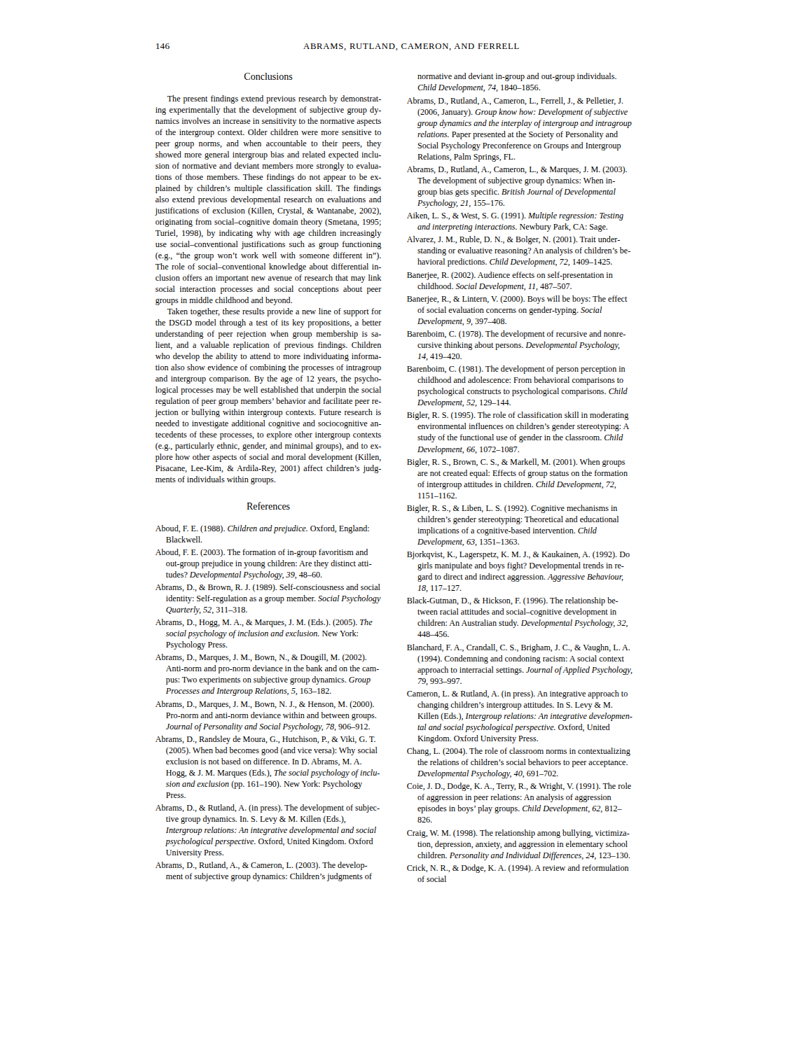146 Abrams, Rutland, Cameron, and Ferrell
Conclusions
The present findings extend previous research by demonstrating experimentally that the development of subjective group dynamics involves an increase in sensitivity to the normative aspects of the intergroup context. Older children were more sensitive to peer group norms, and when accountable to their peers, they showed more general intergroup bias and related expected inclusion of normative and deviant members more strongly to evaluations of those members. These findings do not appear to be explained by children’s multiple classification skill. The findings also extend previous developmental research on evaluations and justifications of exclusion (Killen, Crystal, & Wantanabe, 2002), originating from social–cognitive domain theory (Smetana, 1995; Turiel, 1998), by indicating why with age children increasingly use social–conventional justifications such as group functioning (e.g., “the group won’t work well with someone different in”). The role of social–conventional knowledge about differential inclusion offers an important new avenue of research that may link social interaction processes and social conceptions about peer groups in middle childhood and beyond.
Taken together, these results provide a new line of support for the DSGD model through a test of its key propositions, a better understanding of peer rejection when group membership is salient, and a valuable replication of previous findings. Children who develop the ability to attend to more individuating information also show evidence of combining the processes of intragroup and intergroup comparison. By the age of 12 years, the psychological processes may be well established that underpin the social regulation of peer group members’ behavior and facilitate peer rejection or bullying within intergroup contexts. Future research is needed to investigate additional cognitive and sociocognitive antecedents of these processes, to explore other intergroup contexts (e.g., particularly ethnic, gender, and minimal groups), and to explore how other aspects of social and moral development (Killen, Pisacane, Lee-Kim, & Ardila-Rey, 2001) affect children’s judgments of individuals within groups.
References
Aboud, F. E. (1988). Children and prejudice. Oxford, England: Blackwell.
Aboud, F. E. (2003). The formation of in-group favoritism and out-group prejudice in young children: Are they distinct attitudes? Developmental Psychology, 39, 48–60.
Abrams, D., & Brown, R. J. (1989). Self-consciousness and social identity: Self-regulation as a group member. Social Psychology Quarterly, 52, 311–318.
Abrams, D., Hogg, M. A., & Marques, J. M. (Eds.). (2005). The social psychology of inclusion and exclusion. New York: Psychology Press.
Abrams, D., Marques, J. M., Bown, N., & Dougill, M. (2002). Anti-norm and pro-norm deviance in the bank and on the campus: Two experiments on subjective group dynamics. Group Processes and Intergroup Relations, 5, 163–182.
Abrams, D., Marques, J. M., Bown, N. J., & Henson, M. (2000). Pro-norm and anti-norm deviance within and between groups. Journal of Personality and Social Psychology, 78, 906–912.
Abrams, D., Randsley de Moura, G., Hutchison, P., & Viki, G. T. (2005). When bad becomes good (and vice versa): Why social exclusion is not based on difference. In D. Abrams, M. A. Hogg, & J. M. Marques (Eds.), The social psychology of inclusion and exclusion (pp. 161–190). New York: Psychology Press.
Abrams, D., & Rutland, A. (in press). The development of subjective group dynamics. In. S. Levy & M. Killen (Eds.), Intergroup relations: An integrative developmental and social psychological perspective. Oxford, United Kingdom. Oxford University Press.
Abrams, D., Rutland, A., & Cameron, L. (2003). The development of subjective group dynamics: Children’s judgments of normative and deviant in-group and out-group individuals. Child Development, 74, 1840–1856.
Abrams, D., Rutland, A., Cameron, L., Ferrell, J., & Pelletier, J. (2006, January). Group know how: Development of subjective group dynamics and the interplay of intergroup and intragroup relations. Paper presented at the Society of Personality and Social Psychology Preconference on Groups and Intergroup Relations, Palm Springs, FL.
Abrams, D., Rutland, A., Cameron, L., & Marques, J. M. (2003). The development of subjective group dynamics: When in-group bias gets specific. British Journal of Developmental Psychology, 21, 155–176.
Aiken, L. S., & West, S. G. (1991). Multiple regression: Testing and interpreting interactions. Newbury Park, CA: Sage.
Alvarez, J. M., Ruble, D. N., & Bolger, N. (2001). Trait understanding or evaluative reasoning? An analysis of children’s behavioral predictions. Child Development, 72, 1409–1425.
Banerjee, R. (2002). Audience effects on self-presentation in childhood. Social Development, 11, 487–507.
Banerjee, R., & Lintern, V. (2000). Boys will be boys: The effect of social evaluation concerns on gender-typing. Social Development, 9, 397–408.
Barenboim, C. (1978). The development of recursive and nonrecursive thinking about persons. Developmental Psychology, 14, 419–420.
Barenboim, C. (1981). The development of person perception in childhood and adolescence: From behavioral comparisons to psychological constructs to psychological comparisons. Child Development, 52, 129–144.
Bigler, R. S. (1995). The role of classification skill in moderating environmental influences on children’s gender stereotyping: A study of the functional use of gender in the classroom. Child Development, 66, 1072–1087.
Bigler, R. S., Brown, C. S., & Markell, M. (2001). When groups are not created equal: Effects of group status on the formation of intergroup attitudes in children. Child Development, 72, 1151–1162.
Bigler, R. S., & Liben, L. S. (1992). Cognitive mechanisms in children’s gender stereotyping: Theoretical and educational implications of a cognitive-based intervention. Child Development, 63, 1351–1363.
Bjorkqvist, K., Lagerspetz, K. M. J., & Kaukainen, A. (1992). Do girls manipulate and boys fight? Developmental trends in regard to direct and indirect aggression. Aggressive Behaviour, 18, 117–127.
Black-Gutman, D., & Hickson, F. (1996). The relationship between racial attitudes and social–cognitive development in children: An Australian study. Developmental Psychology, 32, 448–456.
Blanchard, F. A., Crandall, C. S., Brigham, J. C., & Vaughn, L. A. (1994). Condemning and condoning racism: A social context approach to interracial settings. Journal of Applied Psychology, 79, 993–997.
Cameron, L. & Rutland, A. (in press). An integrative approach to changing children’s intergroup attitudes. In S. Levy & M. Killen (Eds.), Intergroup relations: An integrative developmental and social psychological perspective. Oxford, United Kingdom. Oxford University Press.
Chang, L. (2004). The role of classroom norms in contextualizing the relations of children’s social behaviors to peer acceptance. Developmental Psychology, 40, 691–702.
Coie, J. D., Dodge, K. A., Terry, R., & Wright, V. (1991). The role of aggression in peer relations: An analysis of aggression episodes in boys’ play groups. Child Development, 62, 812–826.
Craig, W. M. (1998). The relationship among bullying, victimization, depression, anxiety, and aggression in elementary school children. Personality and Individual Differences, 24, 123–130.
Crick, N. R., & Dodge, K. A. (1994). A review and reformulation of social